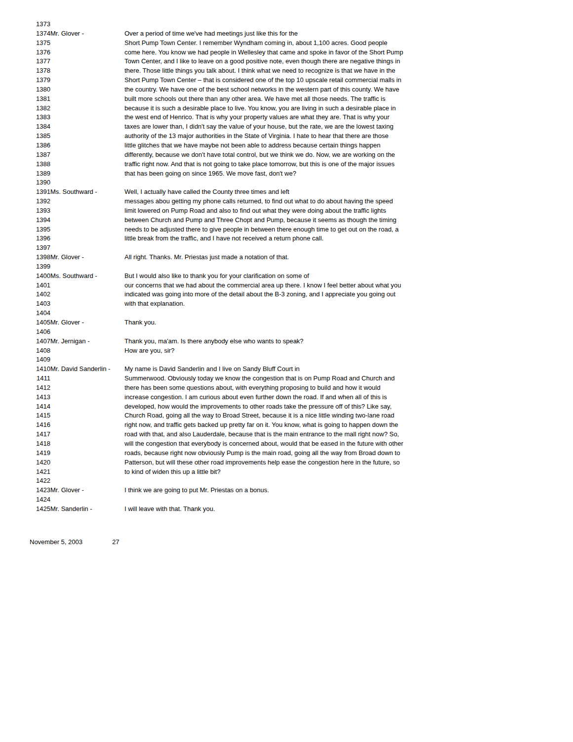| 1373 | | |
| 1374 | Mr. Glover - | Over a period of time we've had meetings just like this for the |
| 1375 | | Short Pump Town Center. I remember Wyndham coming in, about 1,100 acres. Good people |
| 1376 | | come here. You know we had people in Wellesley that came and spoke in favor of the Short Pump |
| 1377 | | Town Center, and I like to leave on a good positive note, even though there are negative things in |
| 1378 | | there. Those little things you talk about. I think what we need to recognize is that we have in the |
| 1379 | | Short Pump Town Center – that is considered one of the top 10 upscale retail commercial malls in |
| 1380 | | the country. We have one of the best school networks in the western part of this county. We have |
| 1381 | | built more schools out there than any other area. We have met all those needs. The traffic is |
| 1382 | | because it is such a desirable place to live. You know, you are living in such a desirable place in |
| 1383 | | the west end of Henrico. That is why your property values are what they are. That is why your |
| 1384 | | taxes are lower than, I didn't say the value of your house, but the rate, we are the lowest taxing |
| 1385 | | authority of the 13 major authorities in the State of Virginia. I hate to hear that there are those |
| 1386 | | little glitches that we have maybe not been able to address because certain things happen |
| 1387 | | differently, because we don't have total control, but we think we do. Now, we are working on the |
| 1388 | | traffic right now. And that is not going to take place tomorrow, but this is one of the major issues |
| 1389 | | that has been going on since 1965. We move fast, don't we? |
| 1390 | | |
| 1391 | Ms. Southward - | Well, I actually have called the County three times and left |
| 1392 | | messages abou getting my phone calls returned, to find out what to do about having the speed |
| 1393 | | limit lowered on Pump Road and also to find out what they were doing about the traffic lights |
| 1394 | | between Church and Pump and Three Chopt and Pump, because it seems as though the timing |
| 1395 | | needs to be adjusted there to give people in between there enough time to get out on the road, a |
| 1396 | | little break from the traffic, and I have not received a return phone call. |
| 1397 | | |
| 1398 | Mr. Glover - | All right. Thanks. Mr. Priestas just made a notation of that. |
| 1399 | | |
| 1400 | Ms. Southward - | But I would also like to thank you for your clarification on some of |
| 1401 | | our concerns that we had about the commercial area up there. I know I feel better about what you |
| 1402 | | indicated was going into more of the detail about the B-3 zoning, and I appreciate you going out |
| 1403 | | with that explanation. |
| 1404 | | |
| 1405 | Mr. Glover - | Thank you. |
| 1406 | | |
| 1407 | Mr. Jernigan - | Thank you, ma'am. Is there anybody else who wants to speak? |
| 1408 | | How are you, sir? |
| 1409 | | |
| 1410 | Mr. David Sanderlin - | My name is David Sanderlin and I live on Sandy Bluff Court in |
| 1411 | | Summerwood. Obviously today we know the congestion that is on Pump Road and Church and |
| 1412 | | there has been some questions about, with everything proposing to build and how it would |
| 1413 | | increase congestion. I am curious about even further down the road. If and when all of this is |
| 1414 | | developed, how would the improvements to other roads take the pressure off of this? Like say, |
| 1415 | | Church Road, going all the way to Broad Street, because it is a nice little winding two-lane road |
| 1416 | | right now, and traffic gets backed up pretty far on it. You know, what is going to happen down the |
| 1417 | | road with that, and also Lauderdale, because that is the main entrance to the mall right now? So, |
| 1418 | | will the congestion that everybody is concerned about, would that be eased in the future with other |
| 1419 | | roads, because right now obviously Pump is the main road, going all the way from Broad down to |
| 1420 | | Patterson, but will these other road improvements help ease the congestion here in the future, so |
| 1421 | | to kind of widen this up a little bit? |
| 1422 | | |
| 1423 | Mr. Glover - | I think we are going to put Mr. Priestas on a bonus. |
| 1424 | | |
| 1425 | Mr. Sanderlin - | I will leave with that. Thank you. |
November 5, 2003 27